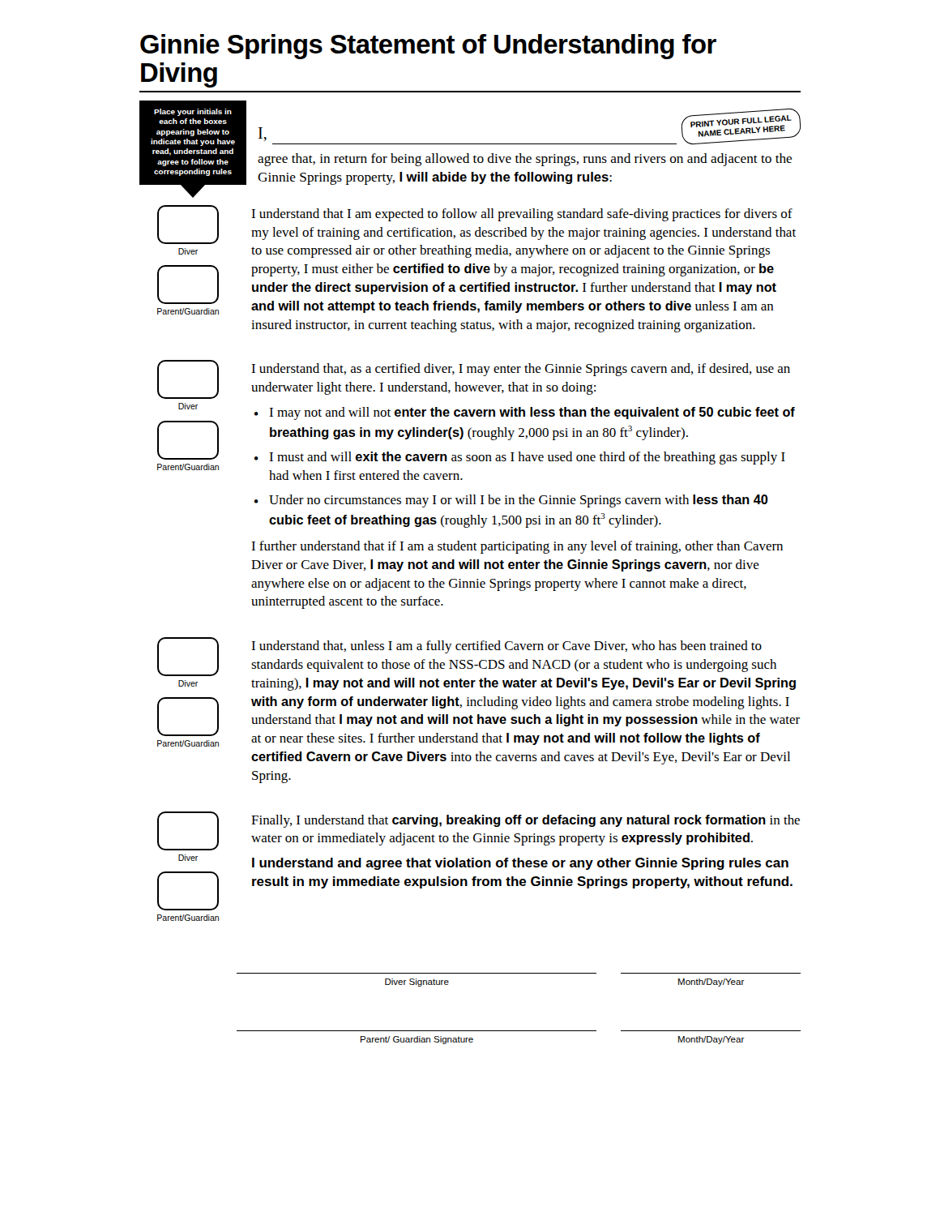Ginnie Springs Statement of Understanding for Diving
Place your initials in each of the boxes appearing below to indicate that you have read, understand and agree to follow the corresponding rules
I, PRINT YOUR FULL LEGAL
NAME CLEARLY HERE
agree that, in return for being allowed to dive the springs, runs and rivers on and adjacent to the Ginnie Springs property, I will abide by the following rules:
Diver
Parent/Guardian
I understand that I am expected to follow all prevailing standard safe-diving practices for divers of my level of training and certification, as described by the major training agencies. I understand that to use compressed air or other breathing media, anywhere on or adjacent to the Ginnie Springs property, I must either be certified to dive by a major, recognized training organization, or be under the direct supervision of a certified instructor. I further understand that I may not and will not attempt to teach friends, family members or others to dive unless I am an insured instructor, in current teaching status, with a major, recognized training organization.
Diver
Parent/Guardian
I understand that, as a certified diver, I may enter the Ginnie Springs cavern and, if desired, use an underwater light there. I understand, however, that in so doing:
I may not and will not enter the cavern with less than the equivalent of 50 cubic feet of breathing gas in my cylinder(s) (roughly 2,000 psi in an 80 ft3 cylinder).
I must and will exit the cavern as soon as I have used one third of the breathing gas supply I had when I first entered the cavern.
Under no circumstances may I or will I be in the Ginnie Springs cavern with less than 40 cubic feet of breathing gas (roughly 1,500 psi in an 80 ft3 cylinder).
I further understand that if I am a student participating in any level of training, other than Cavern Diver or Cave Diver, I may not and will not enter the Ginnie Springs cavern, nor dive anywhere else on or adjacent to the Ginnie Springs property where I cannot make a direct, uninterrupted ascent to the surface.
Diver
Parent/Guardian
I understand that, unless I am a fully certified Cavern or Cave Diver, who has been trained to standards equivalent to those of the NSS-CDS and NACD (or a student who is undergoing such training), I may not and will not enter the water at Devil's Eye, Devil's Ear or Devil Spring with any form of underwater light, including video lights and camera strobe modeling lights. I understand that I may not and will not have such a light in my possession while in the water at or near these sites. I further understand that I may not and will not follow the lights of certified Cavern or Cave Divers into the caverns and caves at Devil's Eye, Devil's Ear or Devil Spring.
Diver
Parent/Guardian
Finally, I understand that carving, breaking off or defacing any natural rock formation in the water on or immediately adjacent to the Ginnie Springs property is expressly prohibited.
I understand and agree that violation of these or any other Ginnie Spring rules can result in my immediate expulsion from the Ginnie Springs property, without refund.
Diver Signature
Month/Day/Year
Parent/ Guardian Signature
Month/Day/Year